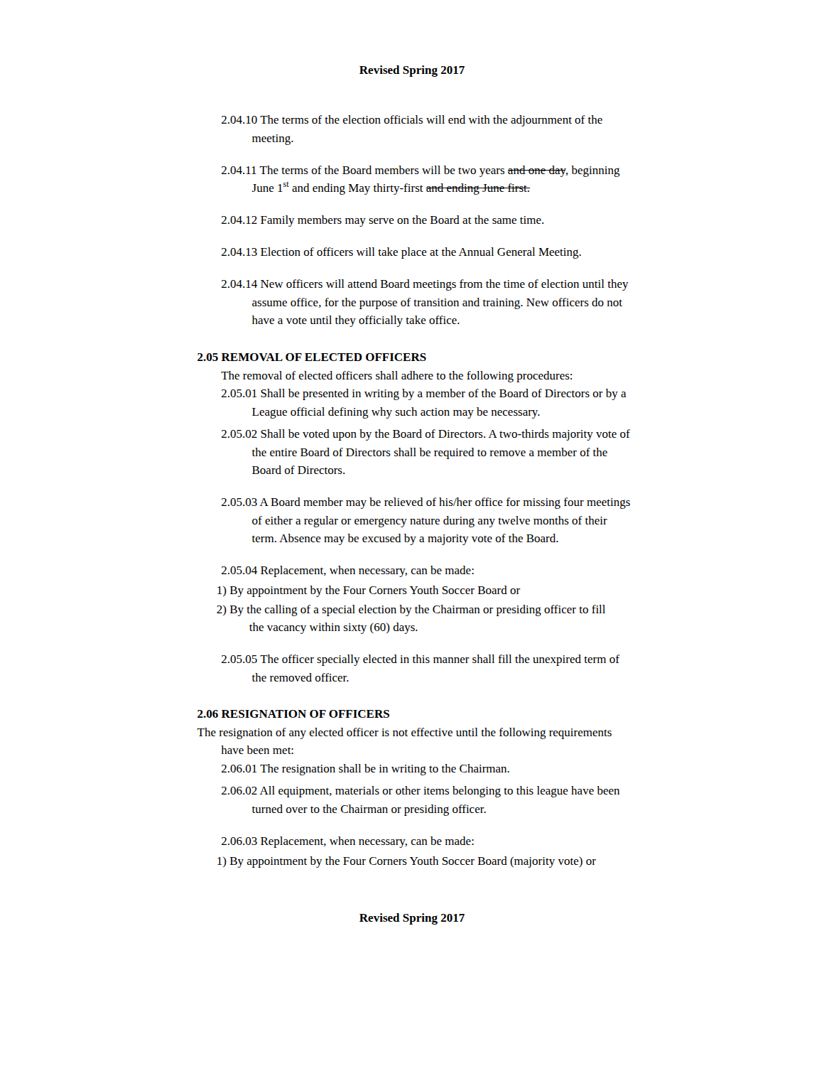Revised Spring 2017
2.04.10 The terms of the election officials will end with the adjournment of the meeting.
2.04.11 The terms of the Board members will be two years and one day, beginning June 1st and ending May thirty-first and ending June first.
2.04.12 Family members may serve on the Board at the same time.
2.04.13 Election of officers will take place at the Annual General Meeting.
2.04.14 New officers will attend Board meetings from the time of election until they assume office, for the purpose of transition and training. New officers do not have a vote until they officially take office.
2.05 REMOVAL OF ELECTED OFFICERS
The removal of elected officers shall adhere to the following procedures:
2.05.01 Shall be presented in writing by a member of the Board of Directors or by a League official defining why such action may be necessary.
2.05.02 Shall be voted upon by the Board of Directors. A two-thirds majority vote of the entire Board of Directors shall be required to remove a member of the Board of Directors.
2.05.03 A Board member may be relieved of his/her office for missing four meetings of either a regular or emergency nature during any twelve months of their term. Absence may be excused by a majority vote of the Board.
2.05.04 Replacement, when necessary, can be made:
1) By appointment by the Four Corners Youth Soccer Board or
2) By the calling of a special election by the Chairman or presiding officer to fillthe vacancy within sixty (60) days.
2.05.05 The officer specially elected in this manner shall fill the unexpired term of the removed officer.
2.06 RESIGNATION OF OFFICERS
The resignation of any elected officer is not effective until the following requirements
have been met:
2.06.01 The resignation shall be in writing to the Chairman.
2.06.02 All equipment, materials or other items belonging to this league have been turned over to the Chairman or presiding officer.
2.06.03 Replacement, when necessary, can be made:
1) By appointment by the Four Corners Youth Soccer Board (majority vote) or
Revised Spring 2017